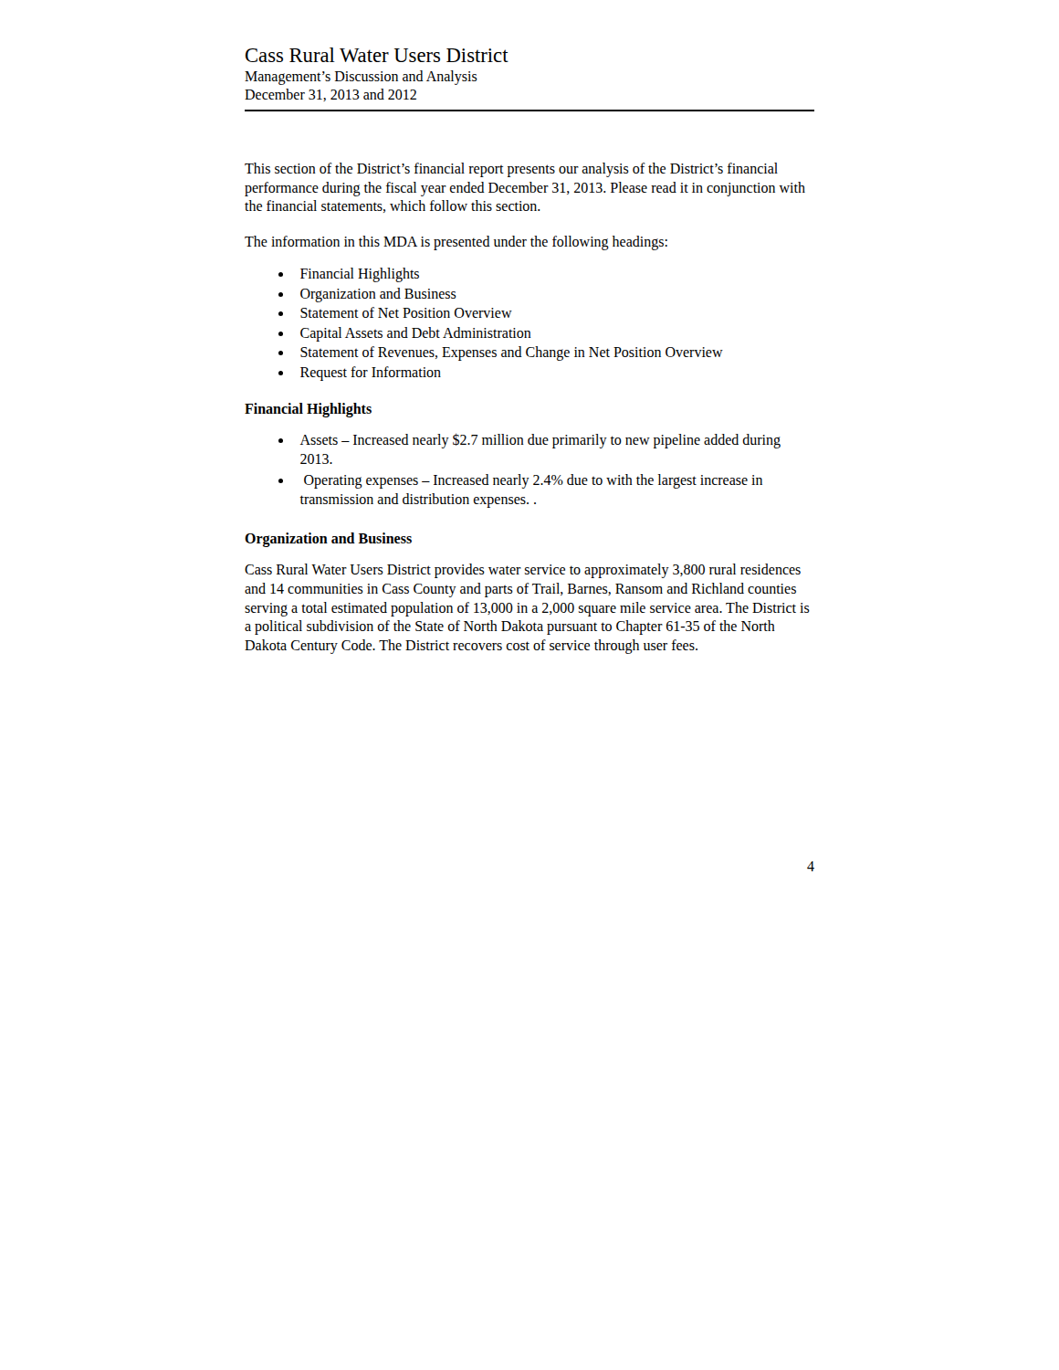Cass Rural Water Users District
Management’s Discussion and Analysis
December 31, 2013 and 2012
This section of the District’s financial report presents our analysis of the District’s financial performance during the fiscal year ended December 31, 2013. Please read it in conjunction with the financial statements, which follow this section.
The information in this MDA is presented under the following headings:
Financial Highlights
Organization and Business
Statement of Net Position Overview
Capital Assets and Debt Administration
Statement of Revenues, Expenses and Change in Net Position Overview
Request for Information
Financial Highlights
Assets – Increased nearly $2.7 million due primarily to new pipeline added during 2013.
Operating expenses – Increased nearly 2.4% due to with the largest increase in transmission and distribution expenses. .
Organization and Business
Cass Rural Water Users District provides water service to approximately 3,800 rural residences and 14 communities in Cass County and parts of Trail, Barnes, Ransom and Richland counties serving a total estimated population of 13,000 in a 2,000 square mile service area. The District is a political subdivision of the State of North Dakota pursuant to Chapter 61-35 of the North Dakota Century Code. The District recovers cost of service through user fees.
4